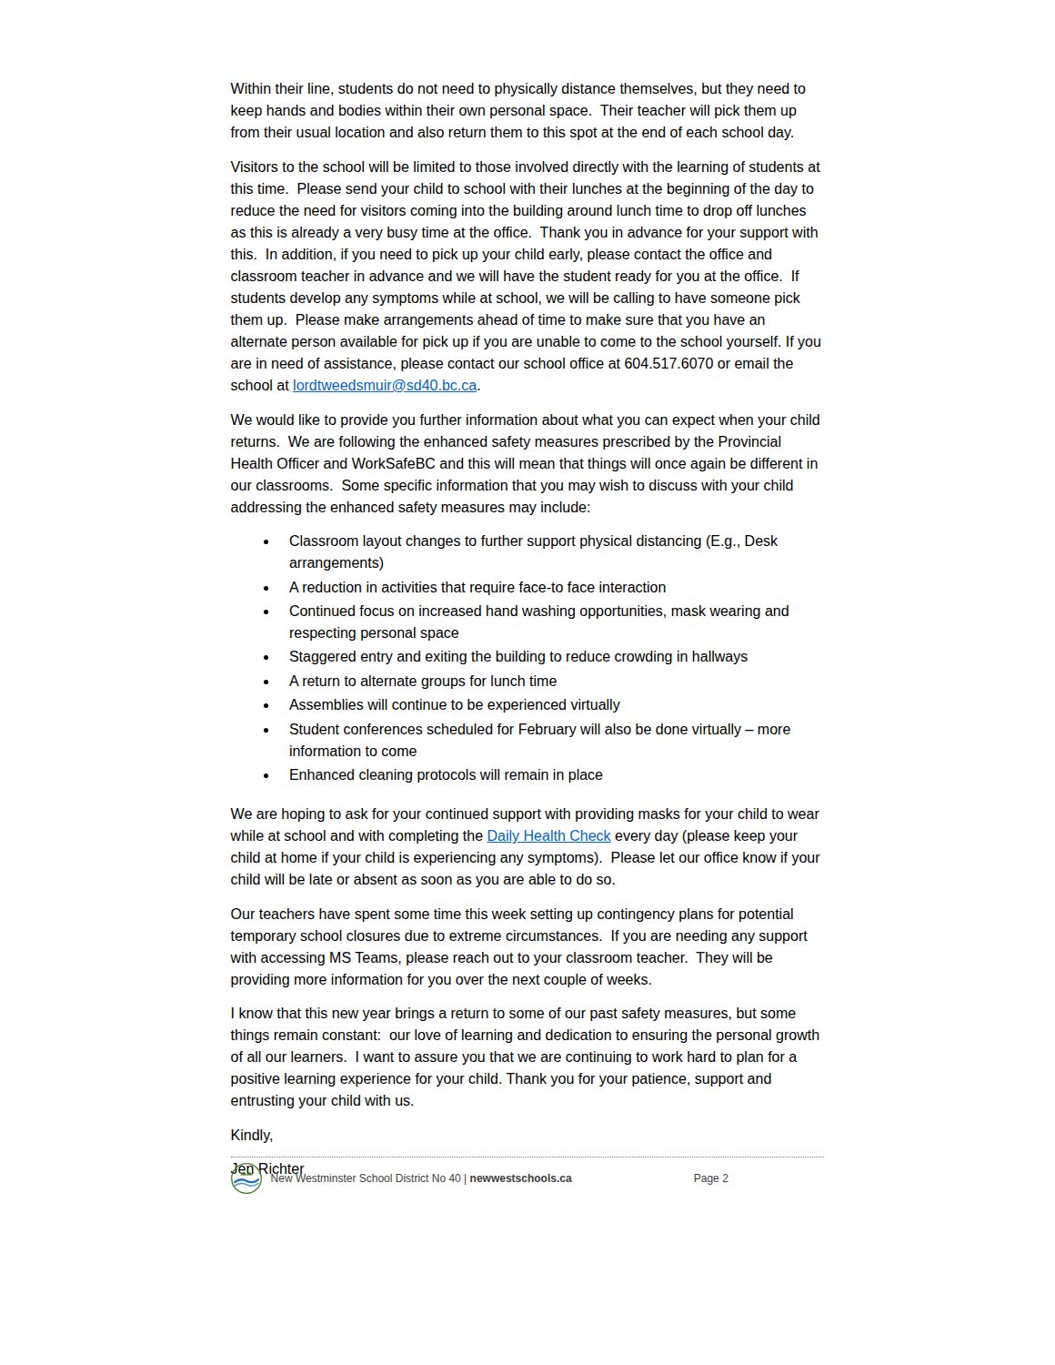Within their line, students do not need to physically distance themselves, but they need to keep hands and bodies within their own personal space. Their teacher will pick them up from their usual location and also return them to this spot at the end of each school day.
Visitors to the school will be limited to those involved directly with the learning of students at this time. Please send your child to school with their lunches at the beginning of the day to reduce the need for visitors coming into the building around lunch time to drop off lunches as this is already a very busy time at the office. Thank you in advance for your support with this. In addition, if you need to pick up your child early, please contact the office and classroom teacher in advance and we will have the student ready for you at the office. If students develop any symptoms while at school, we will be calling to have someone pick them up. Please make arrangements ahead of time to make sure that you have an alternate person available for pick up if you are unable to come to the school yourself. If you are in need of assistance, please contact our school office at 604.517.6070 or email the school at lordtweedsmuir@sd40.bc.ca.
We would like to provide you further information about what you can expect when your child returns. We are following the enhanced safety measures prescribed by the Provincial Health Officer and WorkSafeBC and this will mean that things will once again be different in our classrooms. Some specific information that you may wish to discuss with your child addressing the enhanced safety measures may include:
Classroom layout changes to further support physical distancing (E.g., Desk arrangements)
A reduction in activities that require face-to face interaction
Continued focus on increased hand washing opportunities, mask wearing and respecting personal space
Staggered entry and exiting the building to reduce crowding in hallways
A return to alternate groups for lunch time
Assemblies will continue to be experienced virtually
Student conferences scheduled for February will also be done virtually – more information to come
Enhanced cleaning protocols will remain in place
We are hoping to ask for your continued support with providing masks for your child to wear while at school and with completing the Daily Health Check every day (please keep your child at home if your child is experiencing any symptoms). Please let our office know if your child will be late or absent as soon as you are able to do so.
Our teachers have spent some time this week setting up contingency plans for potential temporary school closures due to extreme circumstances. If you are needing any support with accessing MS Teams, please reach out to your classroom teacher. They will be providing more information for you over the next couple of weeks.
I know that this new year brings a return to some of our past safety measures, but some things remain constant: our love of learning and dedication to ensuring the personal growth of all our learners. I want to assure you that we are continuing to work hard to plan for a positive learning experience for your child. Thank you for your patience, support and entrusting your child with us.
Kindly,
Jen Richter
New Westminster School District No 40 | newwestschools.ca
Page 2